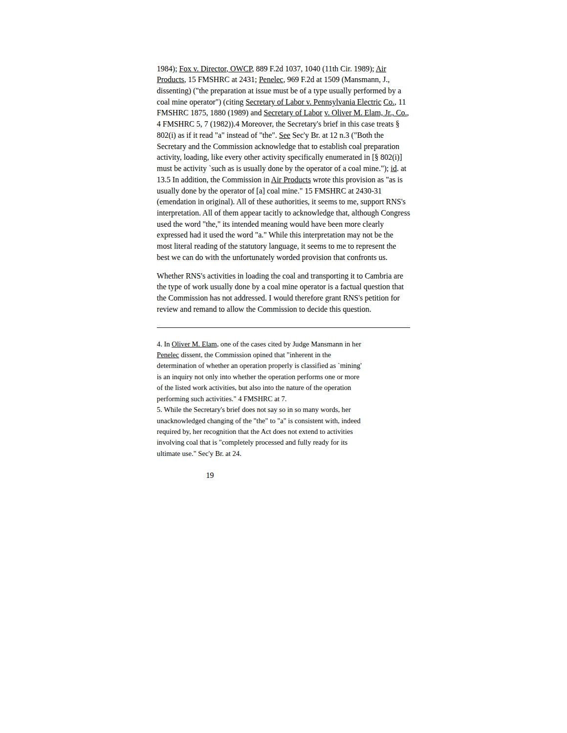1984); Fox v. Director, OWCP, 889 F.2d 1037, 1040 (11th Cir. 1989); Air Products, 15 FMSHRC at 2431; Penelec, 969 F.2d at 1509 (Mansmann, J., dissenting) ("the preparation at issue must be of a type usually performed by a coal mine operator") (citing Secretary of Labor v. Pennsylvania Electric Co., 11 FMSHRC 1875, 1880 (1989) and Secretary of Labor v. Oliver M. Elam, Jr., Co., 4 FMSHRC 5, 7 (1982)).4 Moreover, the Secretary's brief in this case treats § 802(i) as if it read "a" instead of "the". See Sec'y Br. at 12 n.3 ("Both the Secretary and the Commission acknowledge that to establish coal preparation activity, loading, like every other activity specifically enumerated in [§ 802(i)] must be activity `such as is usually done by the operator of a coal mine."); id. at 13.5 In addition, the Commission in Air Products wrote this provision as "as is usually done by the operator of [a] coal mine." 15 FMSHRC at 2430-31 (emendation in original). All of these authorities, it seems to me, support RNS's interpretation. All of them appear tacitly to acknowledge that, although Congress used the word "the," its intended meaning would have been more clearly expressed had it used the word "a." While this interpretation may not be the most literal reading of the statutory language, it seems to me to represent the best we can do with the unfortunately worded provision that confronts us.
Whether RNS's activities in loading the coal and transporting it to Cambria are the type of work usually done by a coal mine operator is a factual question that the Commission has not addressed. I would therefore grant RNS's petition for review and remand to allow the Commission to decide this question.
4. In Oliver M. Elam, one of the cases cited by Judge Mansmann in her
Penelec dissent, the Commission opined that "inherent in the
determination of whether an operation properly is classified as `mining'
is an inquiry not only into whether the operation performs one or more
of the listed work activities, but also into the nature of the operation
performing such activities." 4 FMSHRC at 7.
5. While the Secretary's brief does not say so in so many words, her
unacknowledged changing of the "the" to "a" is consistent with, indeed
required by, her recognition that the Act does not extend to activities
involving coal that is "completely processed and fully ready for its
ultimate use." Sec'y Br. at 24.
19